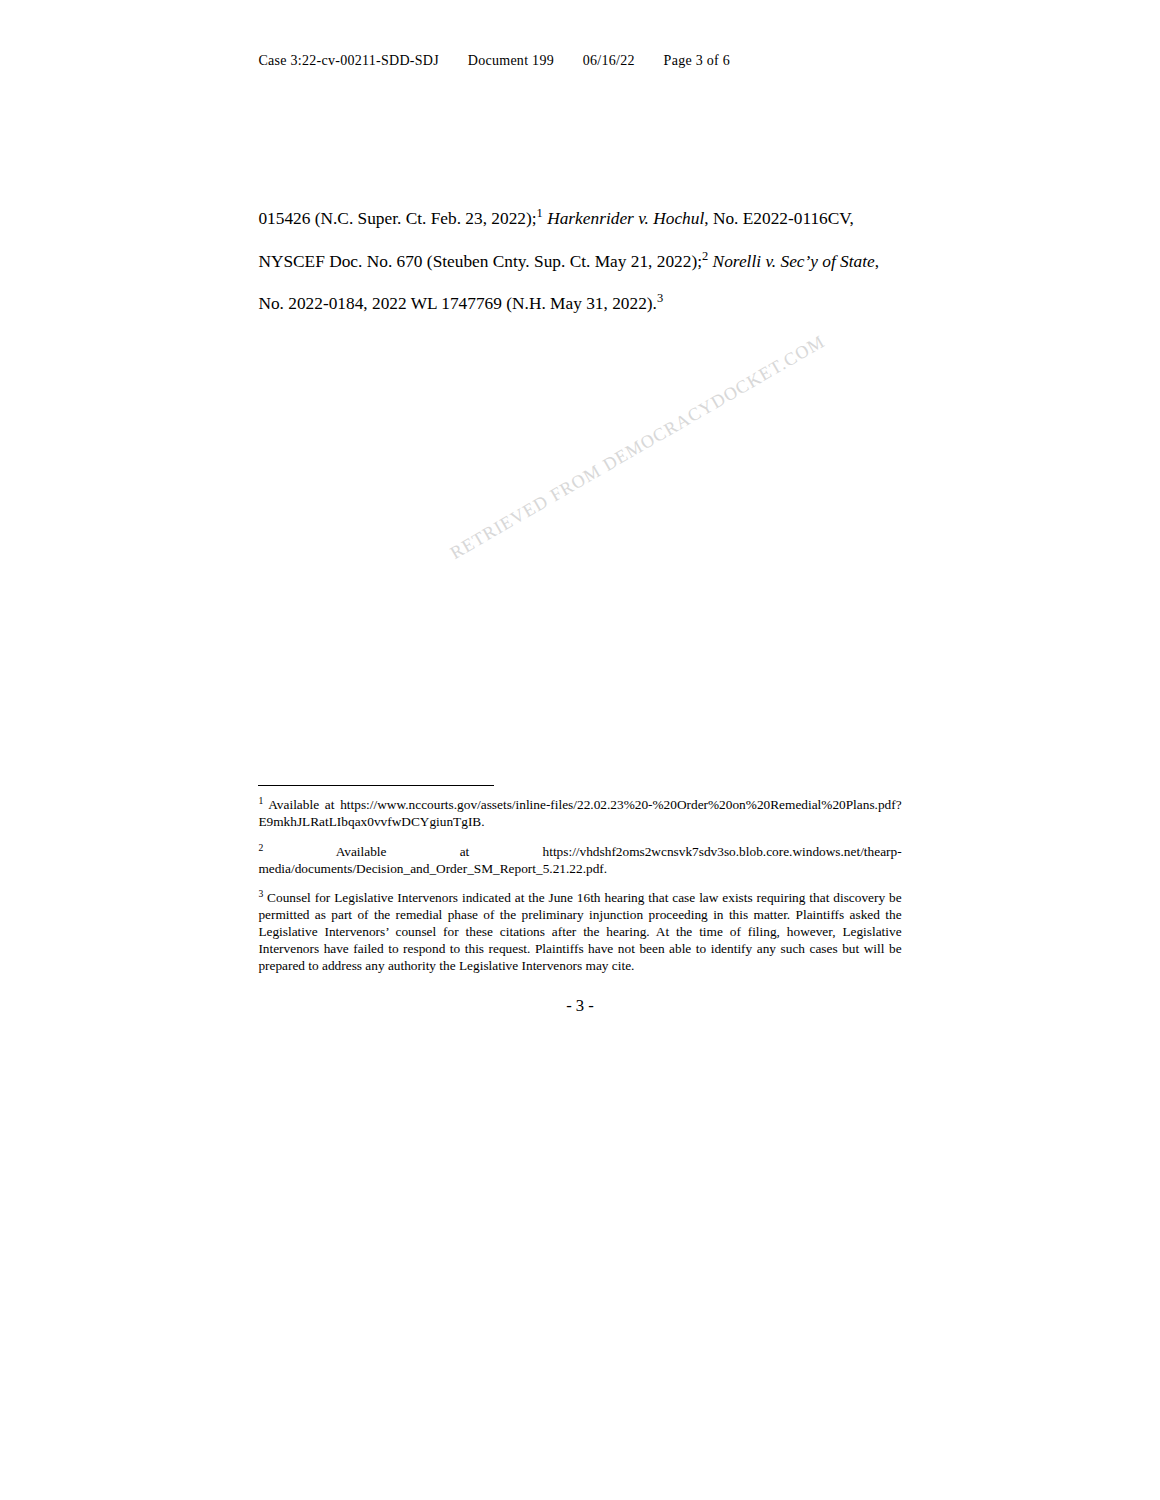Case 3:22-cv-00211-SDD-SDJ Document 19906/16/22 Page 3 of 6
015426 (N.C. Super. Ct. Feb. 23, 2022);1 Harkenrider v. Hochul, No. E2022-0116CV, NYSCEF Doc. No. 670 (Steuben Cnty. Sup. Ct. May 21, 2022);2 Norelli v. Sec’y of State, No. 2022-0184, 2022 WL 1747769 (N.H. May 31, 2022).3
RETRIEVED FROM DEMOCRACYDOCKET.COM
1 Available at https://www.nccourts.gov/assets/inline-files/22.02.23%20-%20Order%20on%20Remedial%20Plans.pdf?E9mkhJLRatLIbqax0vvfwDCYgiunTgIB.
2 Available at https://vhdshf2oms2wcnsvk7sdv3so.blob.core.windows.net/thearp-media/documents/Decision_and_Order_SM_Report_5.21.22.pdf.
3 Counsel for Legislative Intervenors indicated at the June 16th hearing that case law exists requiring that discovery be permitted as part of the remedial phase of the preliminary injunction proceeding in this matter. Plaintiffs asked the Legislative Intervenors’ counsel for these citations after the hearing. At the time of filing, however, Legislative Intervenors have failed to respond to this request. Plaintiffs have not been able to identify any such cases but will be prepared to address any authority the Legislative Intervenors may cite.
- 3 -